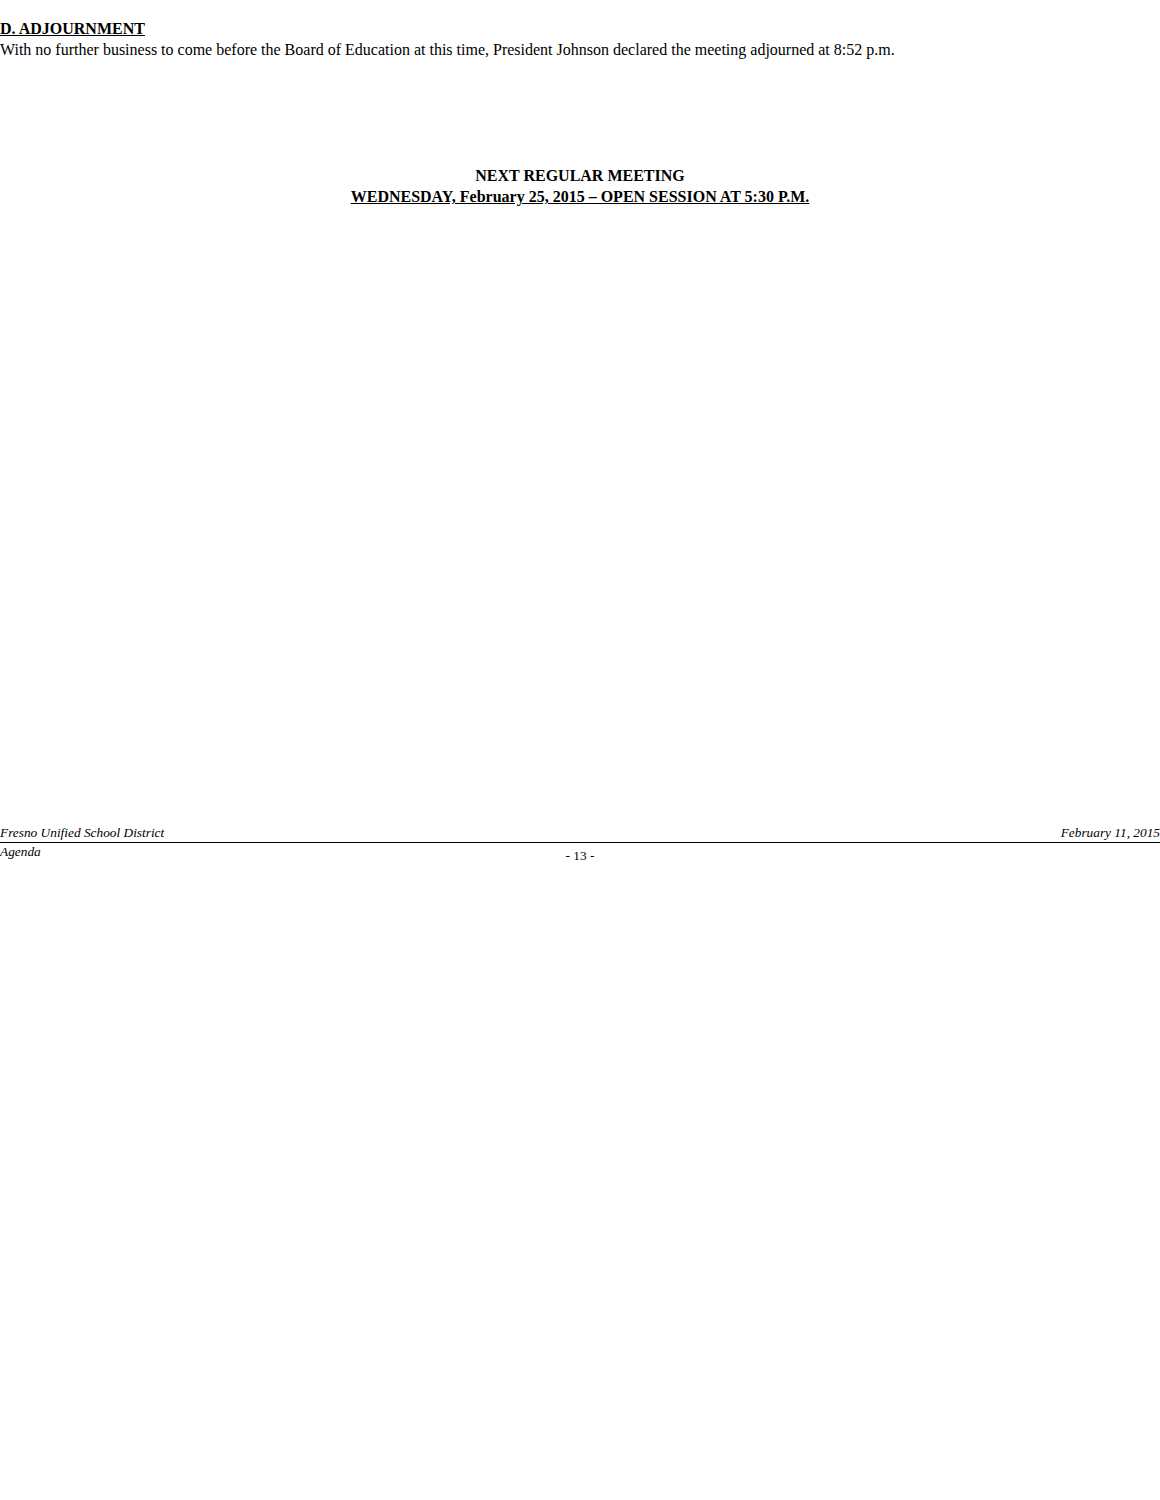D. ADJOURNMENT
With no further business to come before the Board of Education at this time, President Johnson declared the meeting adjourned at 8:52 p.m.
NEXT REGULAR MEETING
WEDNESDAY, February 25, 2015 – OPEN SESSION AT 5:30 P.M.
Fresno Unified School District February 11, 2015
Agenda
- 13 -